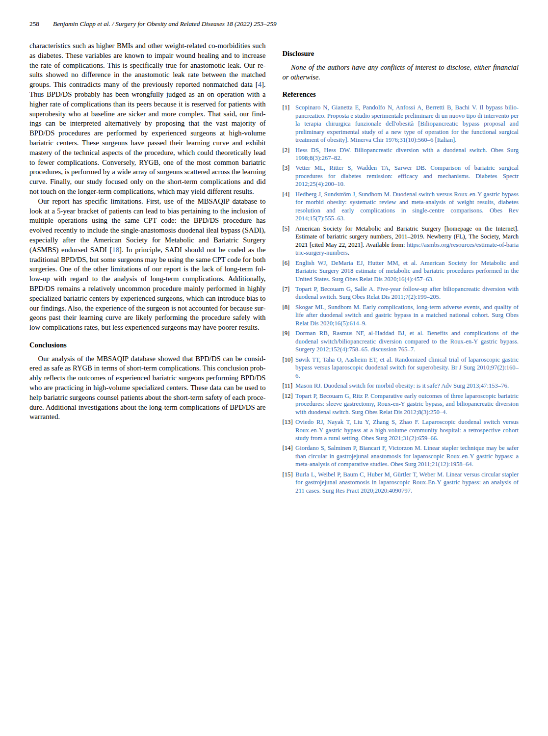258 Benjamin Clapp et al. / Surgery for Obesity and Related Diseases 18 (2022) 253–259
characteristics such as higher BMIs and other weight-related co-morbidities such as diabetes. These variables are known to impair wound healing and to increase the rate of complications. This is specifically true for anastomotic leak. Our results showed no difference in the anastomotic leak rate between the matched groups. This contradicts many of the previously reported nonmatched data [4]. Thus BPD/DS probably has been wrongfully judged as an on operation with a higher rate of complications than its peers because it is reserved for patients with superobesity who at baseline are sicker and more complex. That said, our findings can be interpreted alternatively by proposing that the vast majority of BPD/DS procedures are performed by experienced surgeons at high-volume bariatric centers. These surgeons have passed their learning curve and exhibit mastery of the technical aspects of the procedure, which could theoretically lead to fewer complications. Conversely, RYGB, one of the most common bariatric procedures, is performed by a wide array of surgeons scattered across the learning curve. Finally, our study focused only on the short-term complications and did not touch on the longer-term complications, which may yield different results.
Our report has specific limitations. First, use of the MBSAQIP database to look at a 5-year bracket of patients can lead to bias pertaining to the inclusion of multiple operations using the same CPT code: the BPD/DS procedure has evolved recently to include the single-anastomosis duodenal ileal bypass (SADI), especially after the American Society for Metabolic and Bariatric Surgery (ASMBS) endorsed SADI [18]. In principle, SADI should not be coded as the traditional BPD/DS, but some surgeons may be using the same CPT code for both surgeries. One of the other limitations of our report is the lack of long-term follow-up with regard to the analysis of long-term complications. Additionally, BPD/DS remains a relatively uncommon procedure mainly performed in highly specialized bariatric centers by experienced surgeons, which can introduce bias to our findings. Also, the experience of the surgeon is not accounted for because surgeons past their learning curve are likely performing the procedure safely with low complications rates, but less experienced surgeons may have poorer results.
Conclusions
Our analysis of the MBSAQIP database showed that BPD/DS can be considered as safe as RYGB in terms of short-term complications. This conclusion probably reflects the outcomes of experienced bariatric surgeons performing BPD/DS who are practicing in high-volume specialized centers. These data can be used to help bariatric surgeons counsel patients about the short-term safety of each procedure. Additional investigations about the long-term complications of BPD/DS are warranted.
Disclosure
None of the authors have any conflicts of interest to disclose, either financial or otherwise.
References
Scopinaro N, Gianetta E, Pandolfo N, Anfossi A, Berretti B, Bachi V. Il bypass bilio-pancreatico. Proposta e studio sperimentale preliminare di un nuovo tipo di intervento per la terapia chirurgica funzionale dell'obesità [Biliopancreatic bypass proposal and preliminary experimental study of a new type of operation for the functional surgical treatment of obesity]. Minerva Chir 1976;31(10):560–6 [Italian].
Hess DS, Hess DW. Biliopancreatic diversion with a duodenal switch. Obes Surg 1998;8(3):267–82.
Vetter ML, Ritter S, Wadden TA, Sarwer DB. Comparison of bariatric surgical procedures for diabetes remission: efficacy and mechanisms. Diabetes Spectr 2012;25(4):200–10.
Hedberg J, Sundström J, Sundbom M. Duodenal switch versus Roux-en-Y gastric bypass for morbid obesity: systematic review and meta-analysis of weight results, diabetes resolution and early complications in single-centre comparisons. Obes Rev 2014;15(7):555–63.
American Society for Metabolic and Bariatric Surgery [homepage on the Internet]. Estimate of bariatric surgery numbers, 2011–2019. Newberry (FL), The Society, March 2021 [cited May 22, 2021]. Available from: https://asmbs.org/resources/estimate-of-bariatric-surgery-numbers.
English WJ, DeMaria EJ, Hutter MM, et al. American Society for Metabolic and Bariatric Surgery 2018 estimate of metabolic and bariatric procedures performed in the United States. Surg Obes Relat Dis 2020;16(4):457–63.
Topart P, Becouarn G, Salle A. Five-year follow-up after biliopancreatic diversion with duodenal switch. Surg Obes Relat Dis 2011;7(2):199–205.
Skogar ML, Sundbom M. Early complications, long-term adverse events, and quality of life after duodenal switch and gastric bypass in a matched national cohort. Surg Obes Relat Dis 2020;16(5):614–9.
Dorman RB, Rasmus NF, al-Haddad BJ, et al. Benefits and complications of the duodenal switch/biliopancreatic diversion compared to the Roux-en-Y gastric bypass. Surgery 2012;152(4):758–65. discussion 765–7.
Søvik TT, Taha O, Aasheim ET, et al. Randomized clinical trial of laparoscopic gastric bypass versus laparoscopic duodenal switch for superobesity. Br J Surg 2010;97(2):160–6.
Mason RJ. Duodenal switch for morbid obesity: is it safe? Adv Surg 2013;47:153–76.
Topart P, Becouarn G, Ritz P. Comparative early outcomes of three laparoscopic bariatric procedures: sleeve gastrectomy, Roux-en-Y gastric bypass, and biliopancreatic diversion with duodenal switch. Surg Obes Relat Dis 2012;8(3):250–4.
Oviedo RJ, Nayak T, Liu Y, Zhang S, Zhao F. Laparoscopic duodenal switch versus Roux-en-Y gastric bypass at a high-volume community hospital: a retrospective cohort study from a rural setting. Obes Surg 2021;31(2):659–66.
Giordano S, Salminen P, Biancari F, Victorzon M. Linear stapler technique may be safer than circular in gastrojejunal anastomosis for laparoscopic Roux-en-Y gastric bypass: a meta-analysis of comparative studies. Obes Surg 2011;21(12):1958–64.
Burla L, Weibel P, Baum C, Huber M, Gürtler T, Weber M. Linear versus circular stapler for gastrojejunal anastomosis in laparoscopic Roux-En-Y gastric bypass: an analysis of 211 cases. Surg Res Pract 2020;2020:4090797.